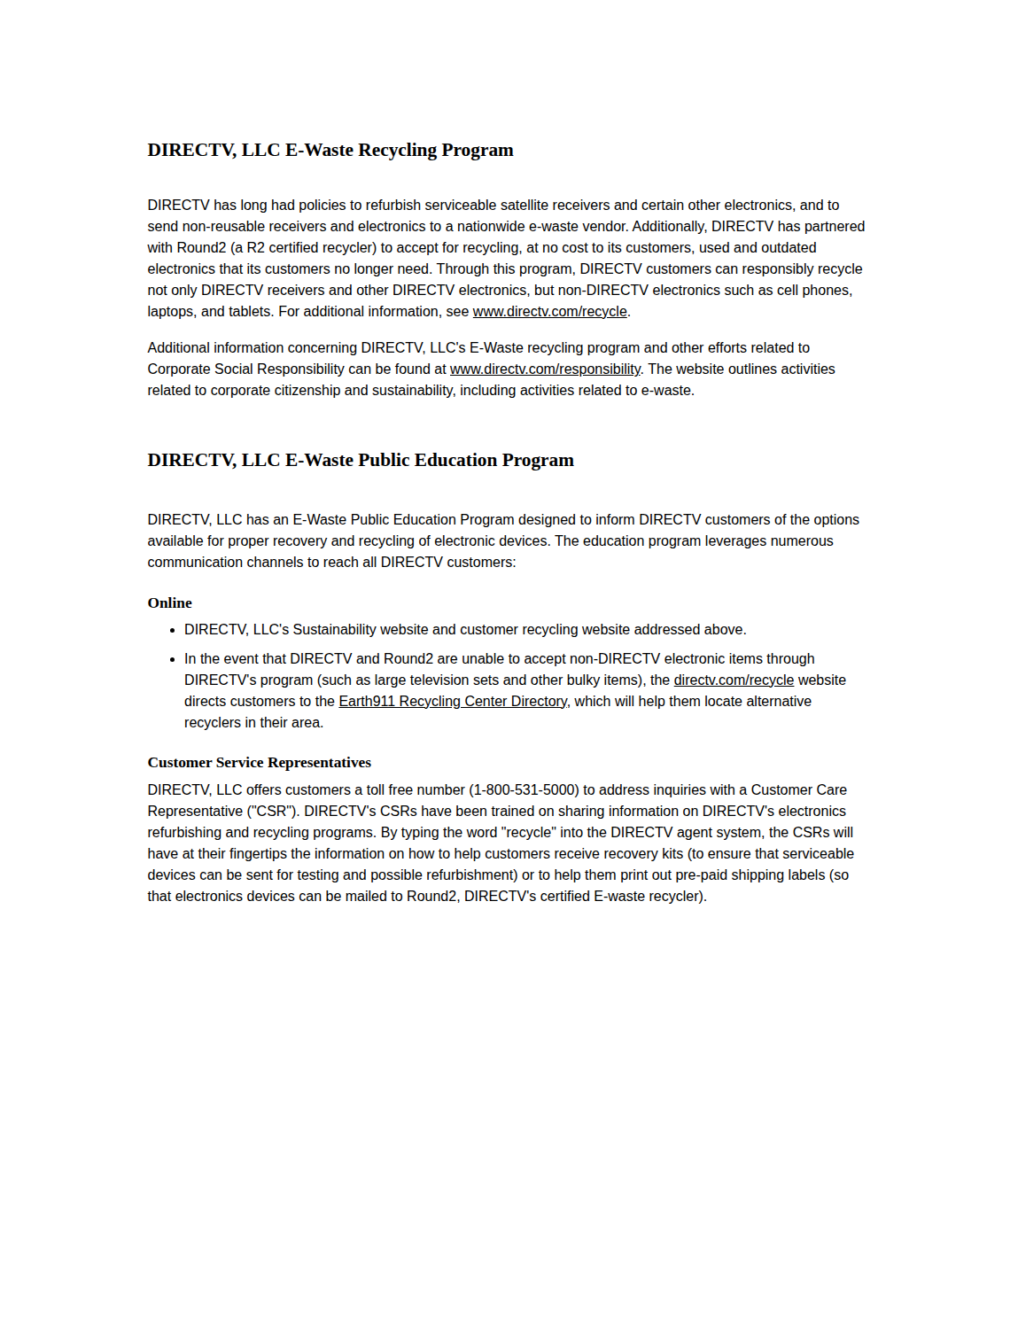DIRECTV, LLC E-Waste Recycling Program
DIRECTV has long had policies to refurbish serviceable satellite receivers and certain other electronics, and to send non-reusable receivers and electronics to a nationwide e-waste vendor. Additionally, DIRECTV has partnered with Round2 (a R2 certified recycler) to accept for recycling, at no cost to its customers, used and outdated electronics that its customers no longer need. Through this program, DIRECTV customers can responsibly recycle not only DIRECTV receivers and other DIRECTV electronics, but non-DIRECTV electronics such as cell phones, laptops, and tablets. For additional information, see www.directv.com/recycle.
Additional information concerning DIRECTV, LLC's E-Waste recycling program and other efforts related to Corporate Social Responsibility can be found at www.directv.com/responsibility. The website outlines activities related to corporate citizenship and sustainability, including activities related to e-waste.
DIRECTV, LLC E-Waste Public Education Program
DIRECTV, LLC has an E-Waste Public Education Program designed to inform DIRECTV customers of the options available for proper recovery and recycling of electronic devices. The education program leverages numerous communication channels to reach all DIRECTV customers:
Online
DIRECTV, LLC's Sustainability website and customer recycling website addressed above.
In the event that DIRECTV and Round2 are unable to accept non-DIRECTV electronic items through DIRECTV's program (such as large television sets and other bulky items), the directv.com/recycle website directs customers to the Earth911 Recycling Center Directory, which will help them locate alternative recyclers in their area.
Customer Service Representatives
DIRECTV, LLC offers customers a toll free number (1-800-531-5000) to address inquiries with a Customer Care Representative ("CSR"). DIRECTV's CSRs have been trained on sharing information on DIRECTV's electronics refurbishing and recycling programs. By typing the word "recycle" into the DIRECTV agent system, the CSRs will have at their fingertips the information on how to help customers receive recovery kits (to ensure that serviceable devices can be sent for testing and possible refurbishment) or to help them print out pre-paid shipping labels (so that electronics devices can be mailed to Round2, DIRECTV's certified E-waste recycler).